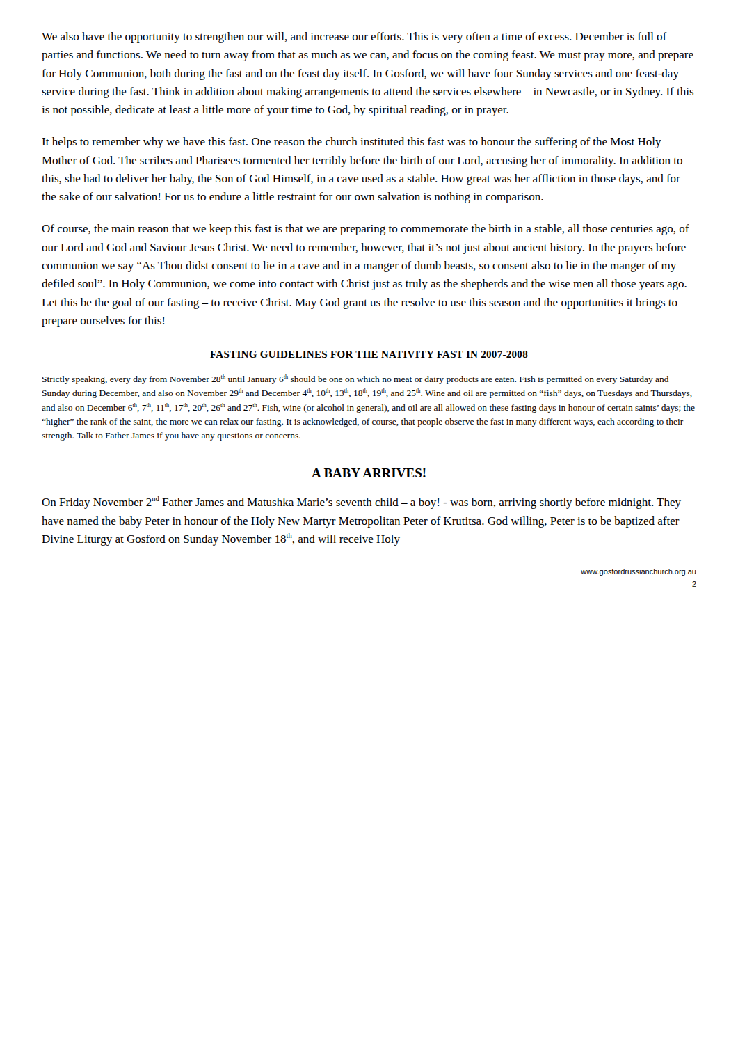We also have the opportunity to strengthen our will, and increase our efforts. This is very often a time of excess. December is full of parties and functions. We need to turn away from that as much as we can, and focus on the coming feast. We must pray more, and prepare for Holy Communion, both during the fast and on the feast day itself. In Gosford, we will have four Sunday services and one feast-day service during the fast. Think in addition about making arrangements to attend the services elsewhere – in Newcastle, or in Sydney. If this is not possible, dedicate at least a little more of your time to God, by spiritual reading, or in prayer.
It helps to remember why we have this fast. One reason the church instituted this fast was to honour the suffering of the Most Holy Mother of God. The scribes and Pharisees tormented her terribly before the birth of our Lord, accusing her of immorality. In addition to this, she had to deliver her baby, the Son of God Himself, in a cave used as a stable. How great was her affliction in those days, and for the sake of our salvation! For us to endure a little restraint for our own salvation is nothing in comparison.
Of course, the main reason that we keep this fast is that we are preparing to commemorate the birth in a stable, all those centuries ago, of our Lord and God and Saviour Jesus Christ. We need to remember, however, that it’s not just about ancient history. In the prayers before communion we say “As Thou didst consent to lie in a cave and in a manger of dumb beasts, so consent also to lie in the manger of my defiled soul”. In Holy Communion, we come into contact with Christ just as truly as the shepherds and the wise men all those years ago. Let this be the goal of our fasting – to receive Christ. May God grant us the resolve to use this season and the opportunities it brings to prepare ourselves for this!
FASTING GUIDELINES FOR THE NATIVITY FAST IN 2007-2008
Strictly speaking, every day from November 28th until January 6th should be one on which no meat or dairy products are eaten. Fish is permitted on every Saturday and Sunday during December, and also on November 29th and December 4th, 10th, 13th, 18th, 19th, and 25th. Wine and oil are permitted on “fish” days, on Tuesdays and Thursdays, and also on December 6th, 7th, 11th, 17th, 20th, 26th and 27th. Fish, wine (or alcohol in general), and oil are all allowed on these fasting days in honour of certain saints’ days; the “higher” the rank of the saint, the more we can relax our fasting. It is acknowledged, of course, that people observe the fast in many different ways, each according to their strength. Talk to Father James if you have any questions or concerns.
A BABY ARRIVES!
On Friday November 2nd Father James and Matushka Marie’s seventh child – a boy! - was born, arriving shortly before midnight. They have named the baby Peter in honour of the Holy New Martyr Metropolitan Peter of Krutitsa. God willing, Peter is to be baptized after Divine Liturgy at Gosford on Sunday November 18th, and will receive Holy
www.gosfordrussianchurch.org.au 2